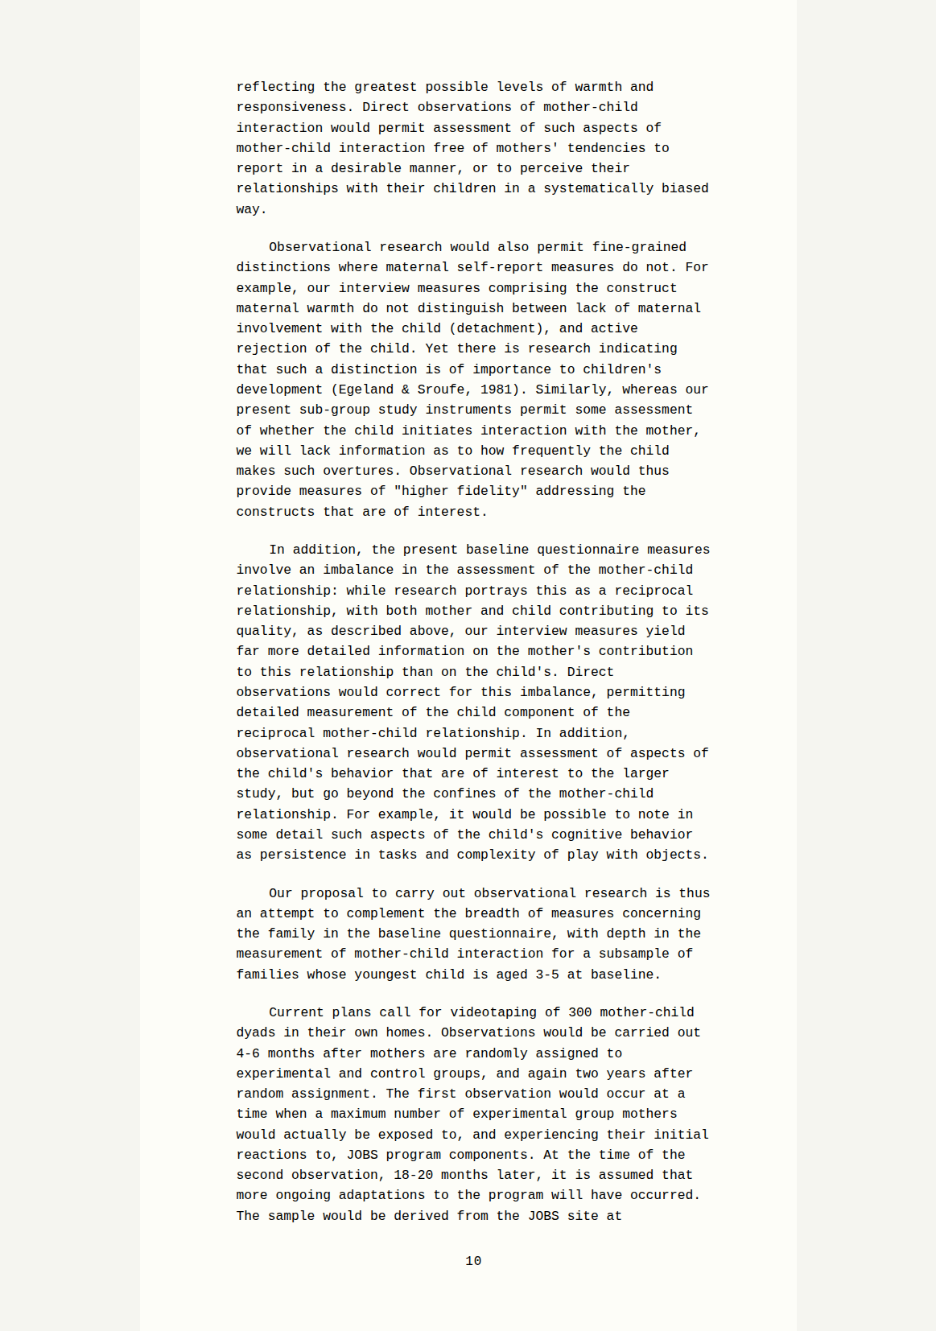reflecting the greatest possible levels of warmth and responsiveness. Direct observations of mother-child interaction would permit assessment of such aspects of mother-child interaction free of mothers' tendencies to report in a desirable manner, or to perceive their relationships with their children in a systematically biased way.
Observational research would also permit fine-grained distinctions where maternal self-report measures do not. For example, our interview measures comprising the construct maternal warmth do not distinguish between lack of maternal involvement with the child (detachment), and active rejection of the child. Yet there is research indicating that such a distinction is of importance to children's development (Egeland & Sroufe, 1981). Similarly, whereas our present sub-group study instruments permit some assessment of whether the child initiates interaction with the mother, we will lack information as to how frequently the child makes such overtures. Observational research would thus provide measures of "higher fidelity" addressing the constructs that are of interest.
In addition, the present baseline questionnaire measures involve an imbalance in the assessment of the mother-child relationship: while research portrays this as a reciprocal relationship, with both mother and child contributing to its quality, as described above, our interview measures yield far more detailed information on the mother's contribution to this relationship than on the child's. Direct observations would correct for this imbalance, permitting detailed measurement of the child component of the reciprocal mother-child relationship. In addition, observational research would permit assessment of aspects of the child's behavior that are of interest to the larger study, but go beyond the confines of the mother-child relationship. For example, it would be possible to note in some detail such aspects of the child's cognitive behavior as persistence in tasks and complexity of play with objects.
Our proposal to carry out observational research is thus an attempt to complement the breadth of measures concerning the family in the baseline questionnaire, with depth in the measurement of mother-child interaction for a subsample of families whose youngest child is aged 3-5 at baseline.
Current plans call for videotaping of 300 mother-child dyads in their own homes. Observations would be carried out 4-6 months after mothers are randomly assigned to experimental and control groups, and again two years after random assignment. The first observation would occur at a time when a maximum number of experimental group mothers would actually be exposed to, and experiencing their initial reactions to, JOBS program components. At the time of the second observation, 18-20 months later, it is assumed that more ongoing adaptations to the program will have occurred. The sample would be derived from the JOBS site at
10